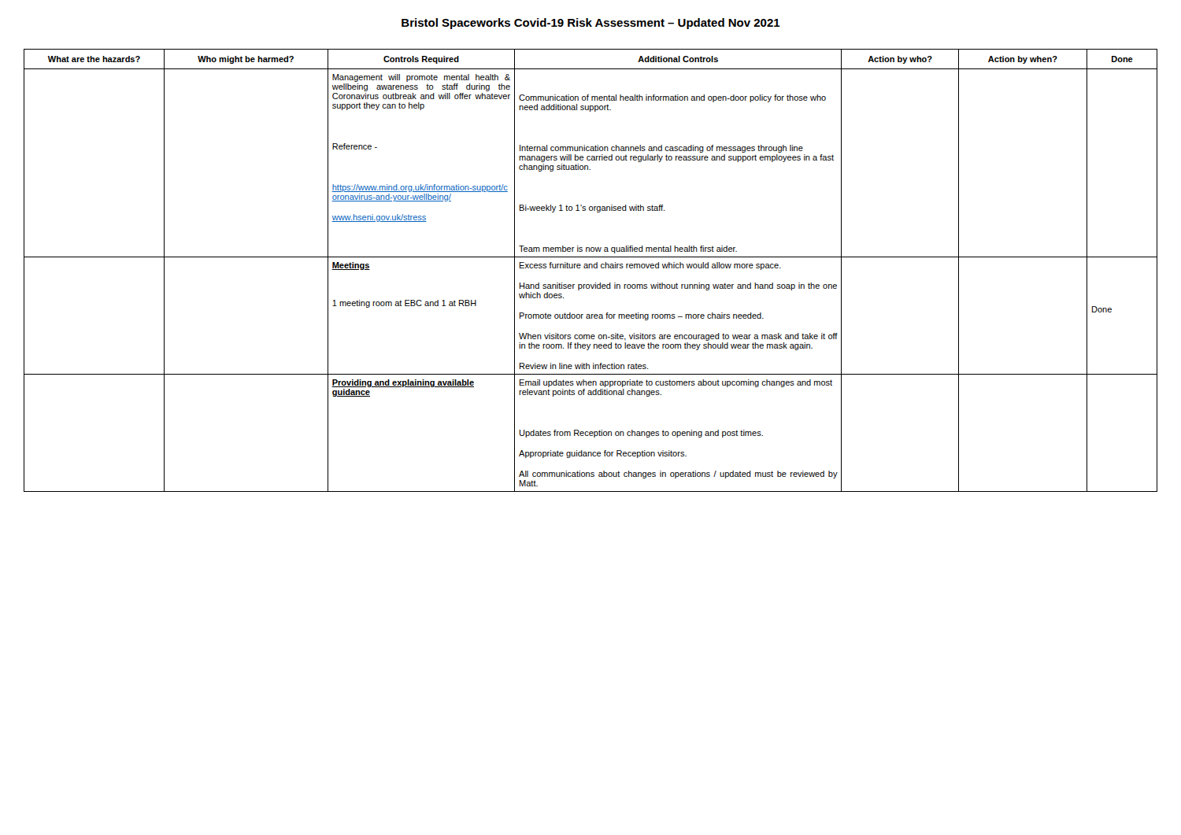Bristol Spaceworks Covid-19 Risk Assessment – Updated Nov 2021
| What are the hazards? | Who might be harmed? | Controls Required | Additional Controls | Action by who? | Action by when? | Done |
| --- | --- | --- | --- | --- | --- | --- |
| | | Management will promote mental health & wellbeing awareness to staff during the Coronavirus outbreak and will offer whatever support they can to help Reference - https://www.mind.org.uk/information-support/coronavirus-and-your-wellbeing/ www.hseni.gov.uk/stress | Communication of mental health information and open-door policy for those who need additional support. Internal communication channels and cascading of messages through line managers will be carried out regularly to reassure and support employees in a fast changing situation. Bi-weekly 1 to 1’s organised with staff. Team member is now a qualified mental health first aider. | | | |
| | | Meetings 1 meeting room at EBC and 1 at RBH | Excess furniture and chairs removed which would allow more space. Hand sanitiser provided in rooms without running water and hand soap in the one which does. Promote outdoor area for meeting rooms – more chairs needed. When visitors come on-site, visitors are encouraged to wear a mask and take it off in the room. If they need to leave the room they should wear the mask again. Review in line with infection rates. | | | Done |
| | | Providing and explaining available guidance | Email updates when appropriate to customers about upcoming changes and most relevant points of additional changes. Updates from Reception on changes to opening and post times. Appropriate guidance for Reception visitors. All communications about changes in operations / updated must be reviewed by Matt. | | | |